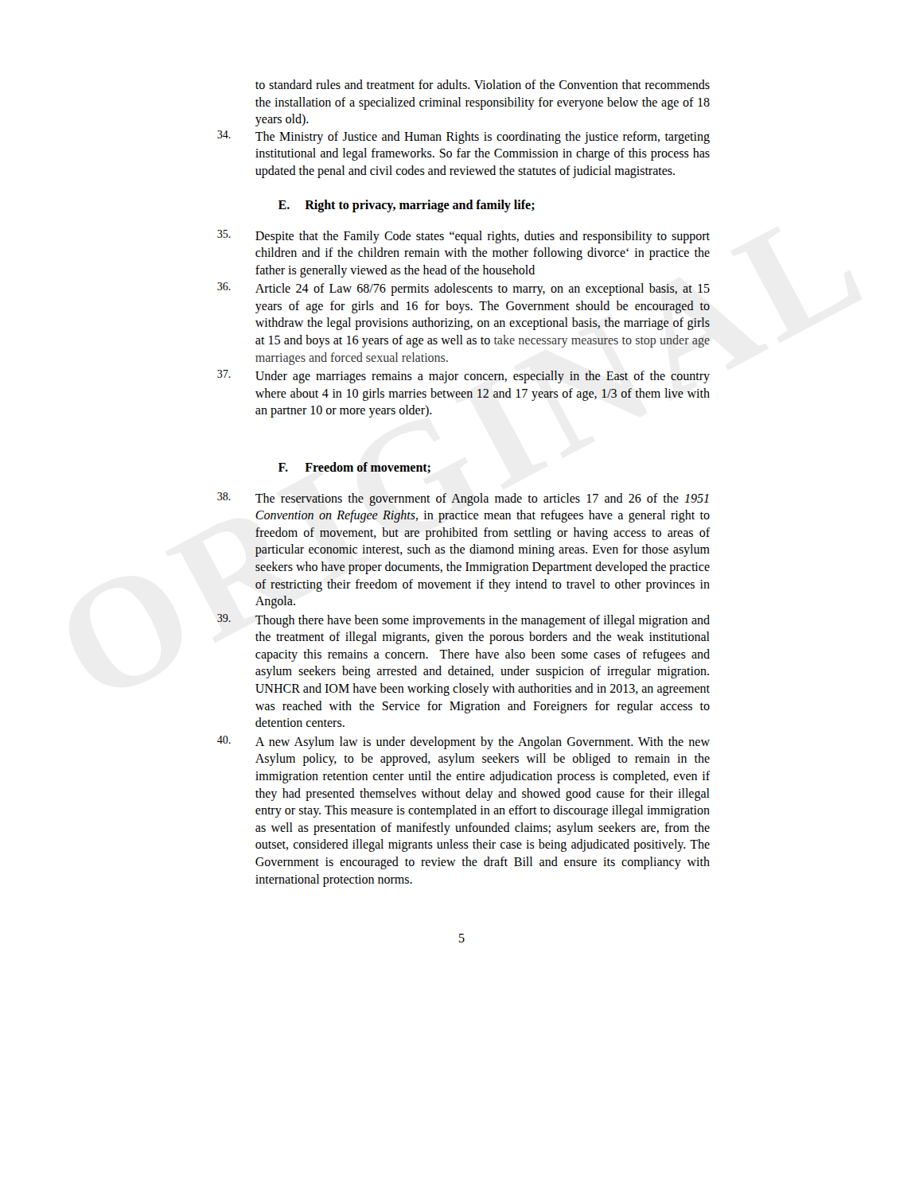ORIGINAL
to standard rules and treatment for adults. Violation of the Convention that recommends the installation of a specialized criminal responsibility for everyone below the age of 18 years old).
34. The Ministry of Justice and Human Rights is coordinating the justice reform, targeting institutional and legal frameworks. So far the Commission in charge of this process has updated the penal and civil codes and reviewed the statutes of judicial magistrates.
E. Right to privacy, marriage and family life;
35. Despite that the Family Code states “equal rights, duties and responsibility to support children and if the children remain with the mother following divorce‘ in practice the father is generally viewed as the head of the household
36. Article 24 of Law 68/76 permits adolescents to marry, on an exceptional basis, at 15 years of age for girls and 16 for boys. The Government should be encouraged to withdraw the legal provisions authorizing, on an exceptional basis, the marriage of girls at 15 and boys at 16 years of age as well as to take necessary measures to stop under age marriages and forced sexual relations.
37. Under age marriages remains a major concern, especially in the East of the country where about 4 in 10 girls marries between 12 and 17 years of age, 1/3 of them live with an partner 10 or more years older).
F. Freedom of movement;
38. The reservations the government of Angola made to articles 17 and 26 of the 1951 Convention on Refugee Rights, in practice mean that refugees have a general right to freedom of movement, but are prohibited from settling or having access to areas of particular economic interest, such as the diamond mining areas. Even for those asylum seekers who have proper documents, the Immigration Department developed the practice of restricting their freedom of movement if they intend to travel to other provinces in Angola.
39. Though there have been some improvements in the management of illegal migration and the treatment of illegal migrants, given the porous borders and the weak institutional capacity this remains a concern. There have also been some cases of refugees and asylum seekers being arrested and detained, under suspicion of irregular migration. UNHCR and IOM have been working closely with authorities and in 2013, an agreement was reached with the Service for Migration and Foreigners for regular access to detention centers.
40. A new Asylum law is under development by the Angolan Government. With the new Asylum policy, to be approved, asylum seekers will be obliged to remain in the immigration retention center until the entire adjudication process is completed, even if they had presented themselves without delay and showed good cause for their illegal entry or stay. This measure is contemplated in an effort to discourage illegal immigration as well as presentation of manifestly unfounded claims; asylum seekers are, from the outset, considered illegal migrants unless their case is being adjudicated positively. The Government is encouraged to review the draft Bill and ensure its compliancy with international protection norms.
5